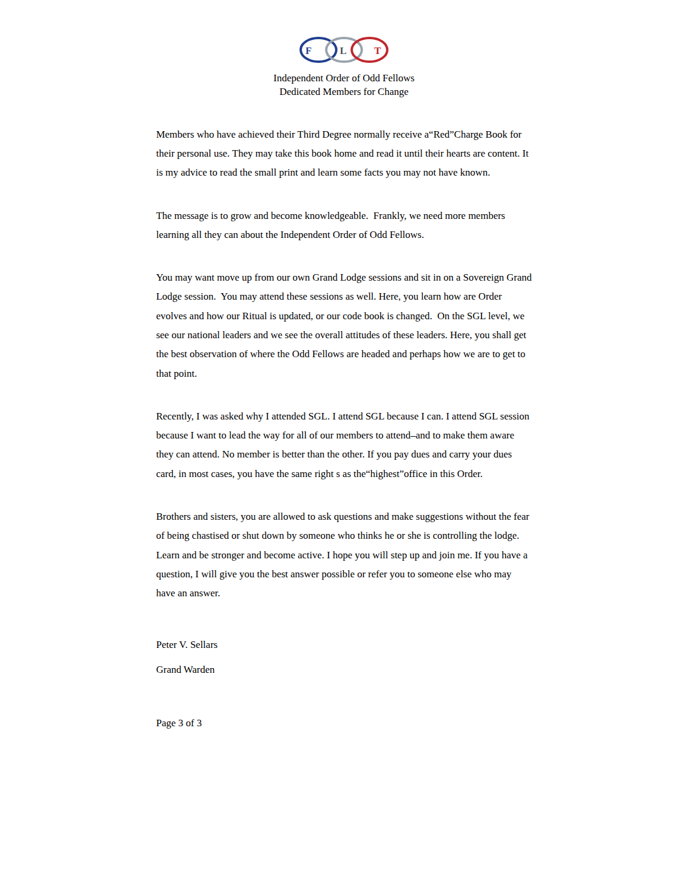F L T
Independent Order of Odd Fellows
Dedicated Members for Change
Members who have achieved their Third Degree normally receive a“Red”Charge Book for their personal use. They may take this book home and read it until their hearts are content. It is my advice to read the small print and learn some facts you may not have known.
The message is to grow and become knowledgeable. Frankly, we need more members learning all they can about the Independent Order of Odd Fellows.
You may want move up from our own Grand Lodge sessions and sit in on a Sovereign Grand Lodge session. You may attend these sessions as well. Here, you learn how are Order evolves and how our Ritual is updated, or our code book is changed. On the SGL level, we see our national leaders and we see the overall attitudes of these leaders. Here, you shall get the best observation of where the Odd Fellows are headed and perhaps how we are to get to that point.
Recently, I was asked why I attended SGL. I attend SGL because I can. I attend SGL session because I want to lead the way for all of our members to attend–and to make them aware they can attend. No member is better than the other. If you pay dues and carry your dues card, in most cases, you have the same right s as the“highest”office in this Order.
Brothers and sisters, you are allowed to ask questions and make suggestions without the fear of being chastised or shut down by someone who thinks he or she is controlling the lodge. Learn and be stronger and become active. I hope you will step up and join me. If you have a question, I will give you the best answer possible or refer you to someone else who may have an answer.
Peter V. Sellars
Grand Warden
Page 3 of 3